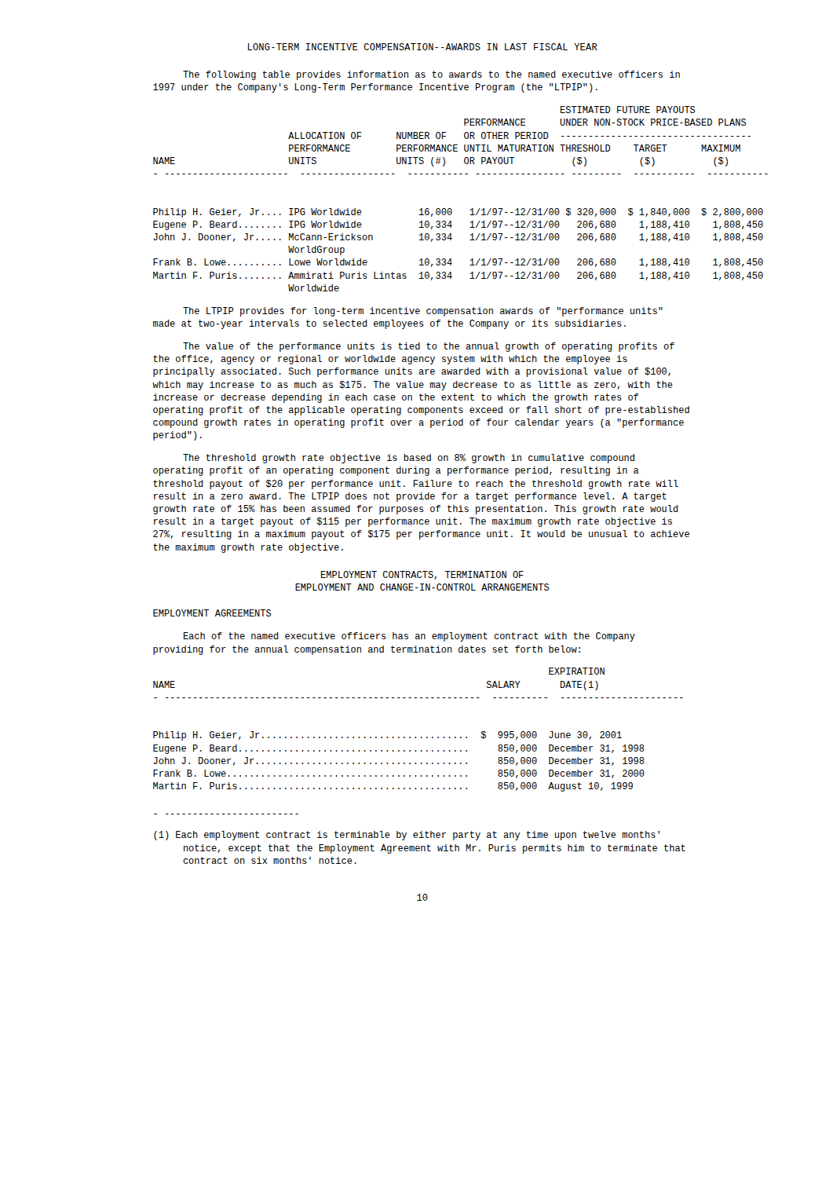LONG-TERM INCENTIVE COMPENSATION--AWARDS IN LAST FISCAL YEAR
The following table provides information as to awards to the named executive officers in 1997 under the Company's Long-Term Performance Incentive Program (the "LTPIP").
                                                                        ESTIMATED FUTURE PAYOUTS
                                                       PERFORMANCE      UNDER NON-STOCK PRICE-BASED PLANS
                        ALLOCATION OF      NUMBER OF   OR OTHER PERIOD  ----------------------------------
                        PERFORMANCE        PERFORMANCE UNTIL MATURATION THRESHOLD    TARGET      MAXIMUM
NAME                    UNITS              UNITS (#)   OR PAYOUT          ($)         ($)          ($)
- ----------------------  -----------------  ----------- ---------------- ---------  -----------  -----------


Philip H. Geier, Jr.... IPG Worldwide          16,000   1/1/97--12/31/00 $ 320,000  $ 1,840,000  $ 2,800,000
Eugene P. Beard........ IPG Worldwide          10,334   1/1/97--12/31/00   206,680    1,188,410    1,808,450
John J. Dooner, Jr..... McCann-Erickson        10,334   1/1/97--12/31/00   206,680    1,188,410    1,808,450
                        WorldGroup
Frank B. Lowe.......... Lowe Worldwide         10,334   1/1/97--12/31/00   206,680    1,188,410    1,808,450
Martin F. Puris........ Ammirati Puris Lintas  10,334   1/1/97--12/31/00   206,680    1,188,410    1,808,450
                        Worldwide
The LTPIP provides for long-term incentive compensation awards of "performance units" made at two-year intervals to selected employees of the Company or its subsidiaries.
The value of the performance units is tied to the annual growth of operating profits of the office, agency or regional or worldwide agency system with which the employee is principally associated. Such performance units are awarded with a provisional value of $100, which may increase to as much as $175. The value may decrease to as little as zero, with the increase or decrease depending in each case on the extent to which the growth rates of operating profit of the applicable operating components exceed or fall short of pre-established compound growth rates in operating profit over a period of four calendar years (a "performance period").
The threshold growth rate objective is based on 8% growth in cumulative compound operating profit of an operating component during a performance period, resulting in a threshold payout of $20 per performance unit. Failure to reach the threshold growth rate will result in a zero award. The LTPIP does not provide for a target performance level. A target growth rate of 15% has been assumed for purposes of this presentation. This growth rate would result in a target payout of $115 per performance unit. The maximum growth rate objective is 27%, resulting in a maximum payout of $175 per performance unit. It would be unusual to achieve the maximum growth rate objective.
EMPLOYMENT CONTRACTS, TERMINATION OF
EMPLOYMENT AND CHANGE-IN-CONTROL ARRANGEMENTS
EMPLOYMENT AGREEMENTS
Each of the named executive officers has an employment contract with the Company providing for the annual compensation and termination dates set forth below:
                                                                      EXPIRATION
NAME                                                       SALARY       DATE(1)
- --------------------------------------------------------  ----------  ----------------------


Philip H. Geier, Jr.....................................  $  995,000  June 30, 2001
Eugene P. Beard.........................................     850,000  December 31, 1998
John J. Dooner, Jr......................................     850,000  December 31, 1998
Frank B. Lowe...........................................     850,000  December 31, 2000
Martin F. Puris.........................................     850,000  August 10, 1999
- ------------------------
(1) Each employment contract is terminable by either party at any time upon twelve months' notice, except that the Employment Agreement with Mr. Puris permits him to terminate that contract on six months' notice.
10